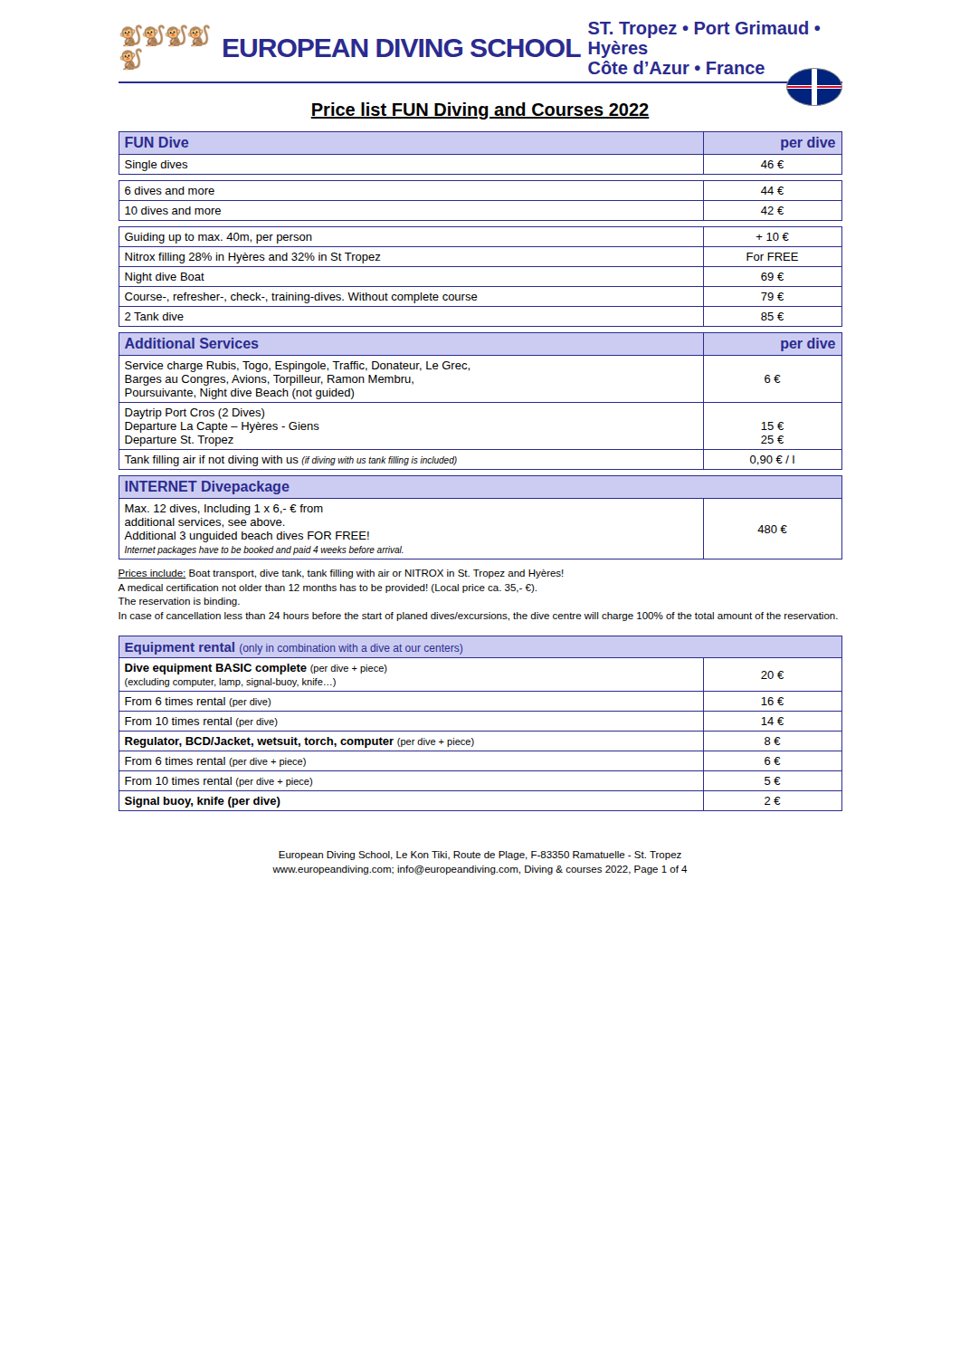🐒🐒🐒🐒🐒 EUROPEAN DIVING SCHOOL ST. Tropez • Port Grimaud • Hyères Côte d’Azur • France
Price list FUN Diving and Courses 2022
| FUN Dive | per dive |
| --- | --- |
| Single dives | 46 € |
| 6 dives and more | 44 € |
| 10 dives and more | 42 € |
| Guiding up to max. 40m, per person | + 10 € |
| Nitrox filling 28% in Hyères and 32% in St Tropez | For FREE |
| Night dive Boat | 69 € |
| Course-, refresher-, check-, training-dives. Without complete course | 79 € |
| 2 Tank dive | 85 € |
| Additional Services | per dive |
| --- | --- |
| Service charge Rubis, Togo, Espingole, Traffic, Donateur, Le Grec, Barges au Congres, Avions, Torpilleur, Ramon Membru, Poursuivante, Night dive Beach (not guided) | 6 € |
| Daytrip Port Cros (2 Dives) Departure La Capte – Hyères - Giens Departure St. Tropez | 15 € 25 € |
| Tank filling air if not diving with us (if diving with us tank filling is included) | 0,90 € / l |
| INTERNET Divepackage |
| --- |
| Max. 12 dives, Including 1 x 6,- € from additional services, see above. Additional 3 unguided beach dives FOR FREE! Internet packages have to be booked and paid 4 weeks before arrival. | 480 € |
Prices include: Boat transport, dive tank, tank filling with air or NITROX in St. Tropez and Hyères!
A medical certification not older than 12 months has to be provided! (Local price ca. 35,- €).
The reservation is binding.
In case of cancellation less than 24 hours before the start of planed dives/excursions, the dive centre will charge 100% of the total amount of the reservation.
| Equipment rental (only in combination with a dive at our centers) |
| --- |
| Dive equipment BASIC complete (per dive + piece) (excluding computer, lamp, signal-buoy, knife…) | 20 € |
| From 6 times rental (per dive) | 16 € |
| From 10 times rental (per dive) | 14 € |
| Regulator, BCD/Jacket, wetsuit, torch, computer (per dive + piece) | 8 € |
| From 6 times rental (per dive + piece) | 6 € |
| From 10 times rental (per dive + piece) | 5 € |
| Signal buoy, knife (per dive) | 2 € |
European Diving School, Le Kon Tiki, Route de Plage, F-83350 Ramatuelle - St. Tropez
www.europeandiving.com; info@europeandiving.com, Diving & courses 2022, Page 1 of 4